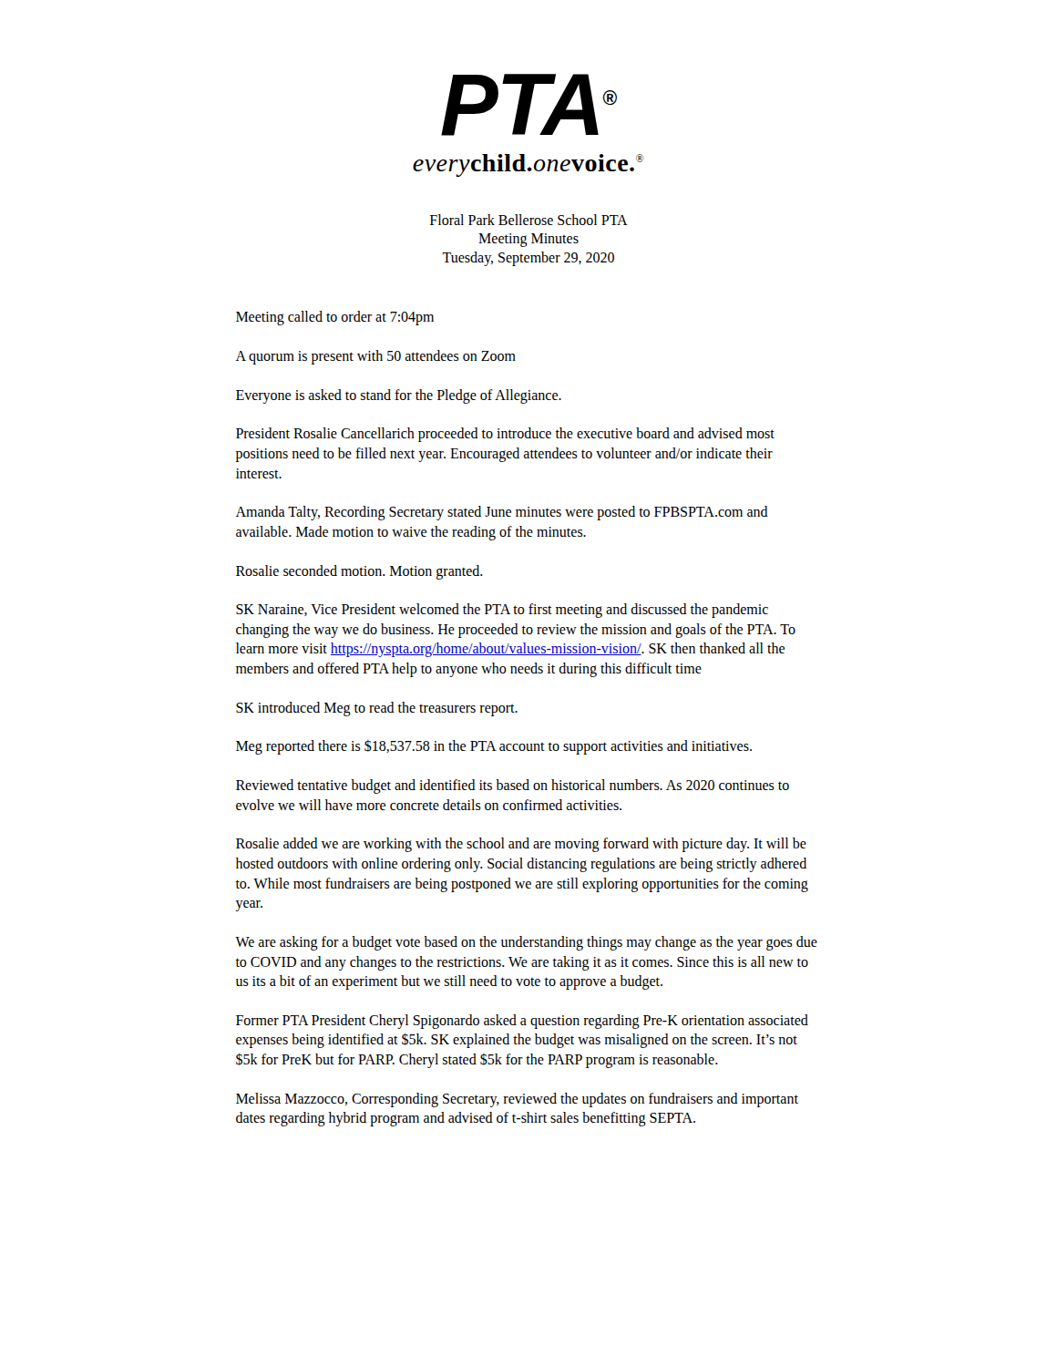PTA®
every child. one voice.®
Floral Park Bellerose School PTA
Meeting Minutes
Tuesday, September 29, 2020
Meeting called to order at 7:04pm
A quorum is present with 50 attendees on Zoom
Everyone is asked to stand for the Pledge of Allegiance.
President Rosalie Cancellarich proceeded to introduce the executive board and advised most positions need to be filled next year. Encouraged attendees to volunteer and/or indicate their interest.
Amanda Talty, Recording Secretary stated June minutes were posted to FPBSPTA.com and available. Made motion to waive the reading of the minutes.
Rosalie seconded motion. Motion granted.
SK Naraine, Vice President welcomed the PTA to first meeting and discussed the pandemic changing the way we do business. He proceeded to review the mission and goals of the PTA. To learn more visit https://nyspta.org/home/about/values-mission-vision/. SK then thanked all the members and offered PTA help to anyone who needs it during this difficult time
SK introduced Meg to read the treasurers report.
Meg reported there is $18,537.58 in the PTA account to support activities and initiatives.
Reviewed tentative budget and identified its based on historical numbers. As 2020 continues to evolve we will have more concrete details on confirmed activities.
Rosalie added we are working with the school and are moving forward with picture day. It will be hosted outdoors with online ordering only. Social distancing regulations are being strictly adhered to. While most fundraisers are being postponed we are still exploring opportunities for the coming year.
We are asking for a budget vote based on the understanding things may change as the year goes due to COVID and any changes to the restrictions. We are taking it as it comes. Since this is all new to us its a bit of an experiment but we still need to vote to approve a budget.
Former PTA President Cheryl Spigonardo asked a question regarding Pre-K orientation associated expenses being identified at $5k. SK explained the budget was misaligned on the screen. It’s not $5k for PreK but for PARP. Cheryl stated $5k for the PARP program is reasonable.
Melissa Mazzocco, Corresponding Secretary, reviewed the updates on fundraisers and important dates regarding hybrid program and advised of t-shirt sales benefitting SEPTA.